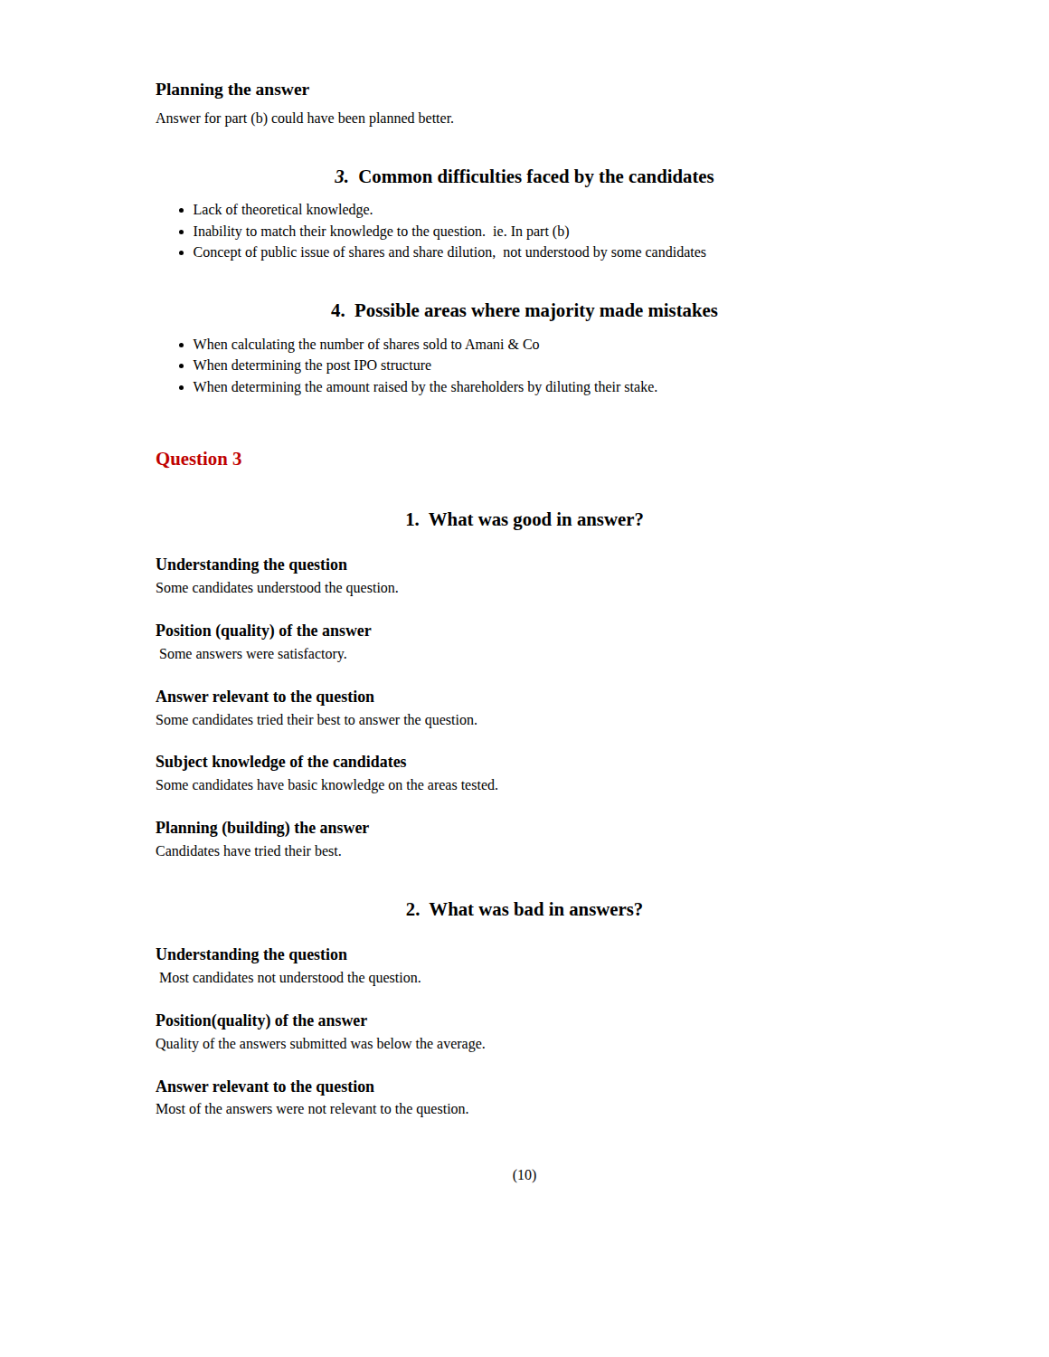Planning the answer
Answer for part (b) could have been planned better.
3. Common difficulties faced by the candidates
Lack of theoretical knowledge.
Inability to match their knowledge to the question. ie. In part (b)
Concept of public issue of shares and share dilution, not understood by some candidates
4. Possible areas where majority made mistakes
When calculating the number of shares sold to Amani & Co
When determining the post IPO structure
When determining the amount raised by the shareholders by diluting their stake.
Question 3
1. What was good in answer?
Understanding the question
Some candidates understood the question.
Position (quality) of the answer
Some answers were satisfactory.
Answer relevant to the question
Some candidates tried their best to answer the question.
Subject knowledge of the candidates
Some candidates have basic knowledge on the areas tested.
Planning (building) the answer
Candidates have tried their best.
2. What was bad in answers?
Understanding the question
Most candidates not understood the question.
Position(quality) of the answer
Quality of the answers submitted was below the average.
Answer relevant to the question
Most of the answers were not relevant to the question.
(10)